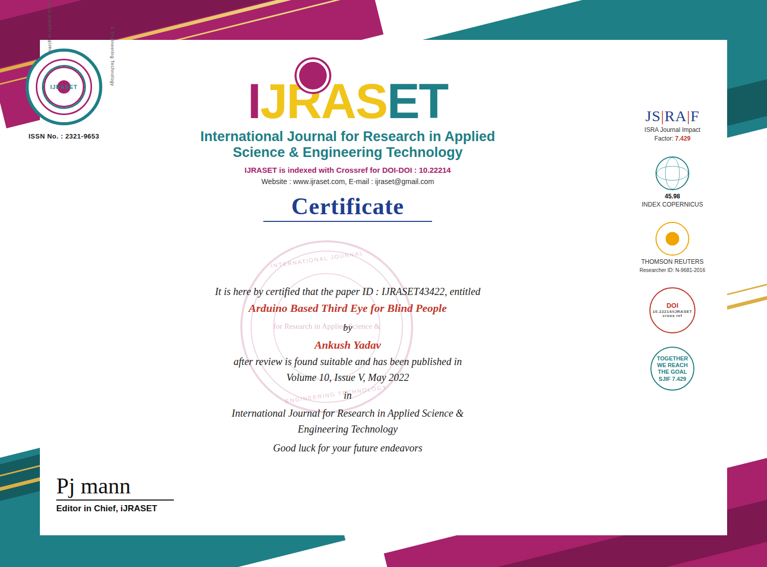International Journal for Research in Applied Science
& Engineering Technology
IJRASET
ISSN No. : 2321-9653
IJRAS ET
International Journal for Research in Applied
Science & Engineering Technology
IJRASET is indexed with Crossref for DOI-DOI : 10.22214
Website : www.ijraset.com, E-mail : ijraset@gmail.com
Certificate
INTERNATIONAL JOURNAL
ENGINEERING TECHNOLOGY
for Research in Applied Science &
It is here by certified that the paper ID : IJRASET43422, entitled
Arduino Based Third Eye for Blind People by Ankush Yadav
after review is found suitable and has been published in
Volume 10, Issue V, May 2022 in International Journal for Research in Applied Science & Engineering Technology Good luck for your future endeavors
JS|RA|F
ISRA Journal Impact
Factor: 7.429
45.98
INDEX COPERNICUS
THOMSON REUTERS
Researcher ID: N-9681-2016
DOI 10.22214/IJRASET cross ref
TOGETHER WE REACH THE GOAL
SJIF 7.429
Pj mann
Editor in Chief, iJRASET